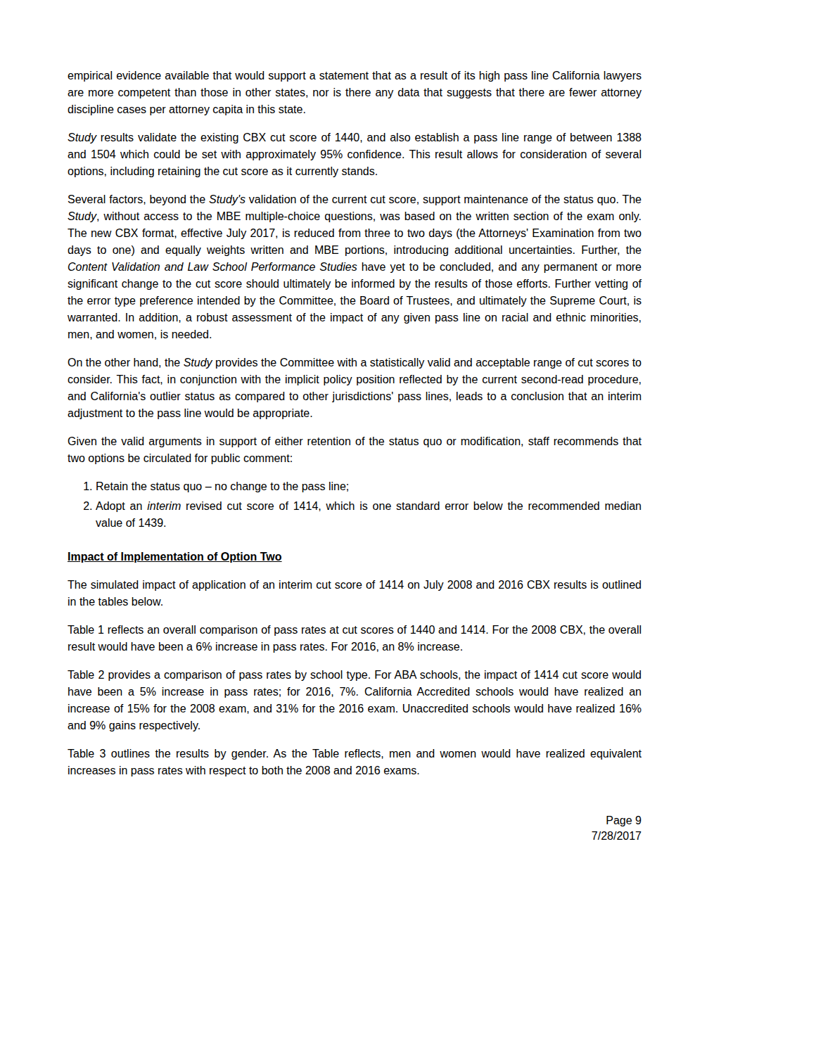empirical evidence available that would support a statement that as a result of its high pass line California lawyers are more competent than those in other states, nor is there any data that suggests that there are fewer attorney discipline cases per attorney capita in this state.
Study results validate the existing CBX cut score of 1440, and also establish a pass line range of between 1388 and 1504 which could be set with approximately 95% confidence. This result allows for consideration of several options, including retaining the cut score as it currently stands.
Several factors, beyond the Study's validation of the current cut score, support maintenance of the status quo. The Study, without access to the MBE multiple-choice questions, was based on the written section of the exam only. The new CBX format, effective July 2017, is reduced from three to two days (the Attorneys' Examination from two days to one) and equally weights written and MBE portions, introducing additional uncertainties. Further, the Content Validation and Law School Performance Studies have yet to be concluded, and any permanent or more significant change to the cut score should ultimately be informed by the results of those efforts. Further vetting of the error type preference intended by the Committee, the Board of Trustees, and ultimately the Supreme Court, is warranted. In addition, a robust assessment of the impact of any given pass line on racial and ethnic minorities, men, and women, is needed.
On the other hand, the Study provides the Committee with a statistically valid and acceptable range of cut scores to consider. This fact, in conjunction with the implicit policy position reflected by the current second-read procedure, and California's outlier status as compared to other jurisdictions' pass lines, leads to a conclusion that an interim adjustment to the pass line would be appropriate.
Given the valid arguments in support of either retention of the status quo or modification, staff recommends that two options be circulated for public comment:
Retain the status quo – no change to the pass line;
Adopt an interim revised cut score of 1414, which is one standard error below the recommended median value of 1439.
Impact of Implementation of Option Two
The simulated impact of application of an interim cut score of 1414 on July 2008 and 2016 CBX results is outlined in the tables below.
Table 1 reflects an overall comparison of pass rates at cut scores of 1440 and 1414. For the 2008 CBX, the overall result would have been a 6% increase in pass rates. For 2016, an 8% increase.
Table 2 provides a comparison of pass rates by school type. For ABA schools, the impact of 1414 cut score would have been a 5% increase in pass rates; for 2016, 7%. California Accredited schools would have realized an increase of 15% for the 2008 exam, and 31% for the 2016 exam. Unaccredited schools would have realized 16% and 9% gains respectively.
Table 3 outlines the results by gender. As the Table reflects, men and women would have realized equivalent increases in pass rates with respect to both the 2008 and 2016 exams.
Page 9
7/28/2017